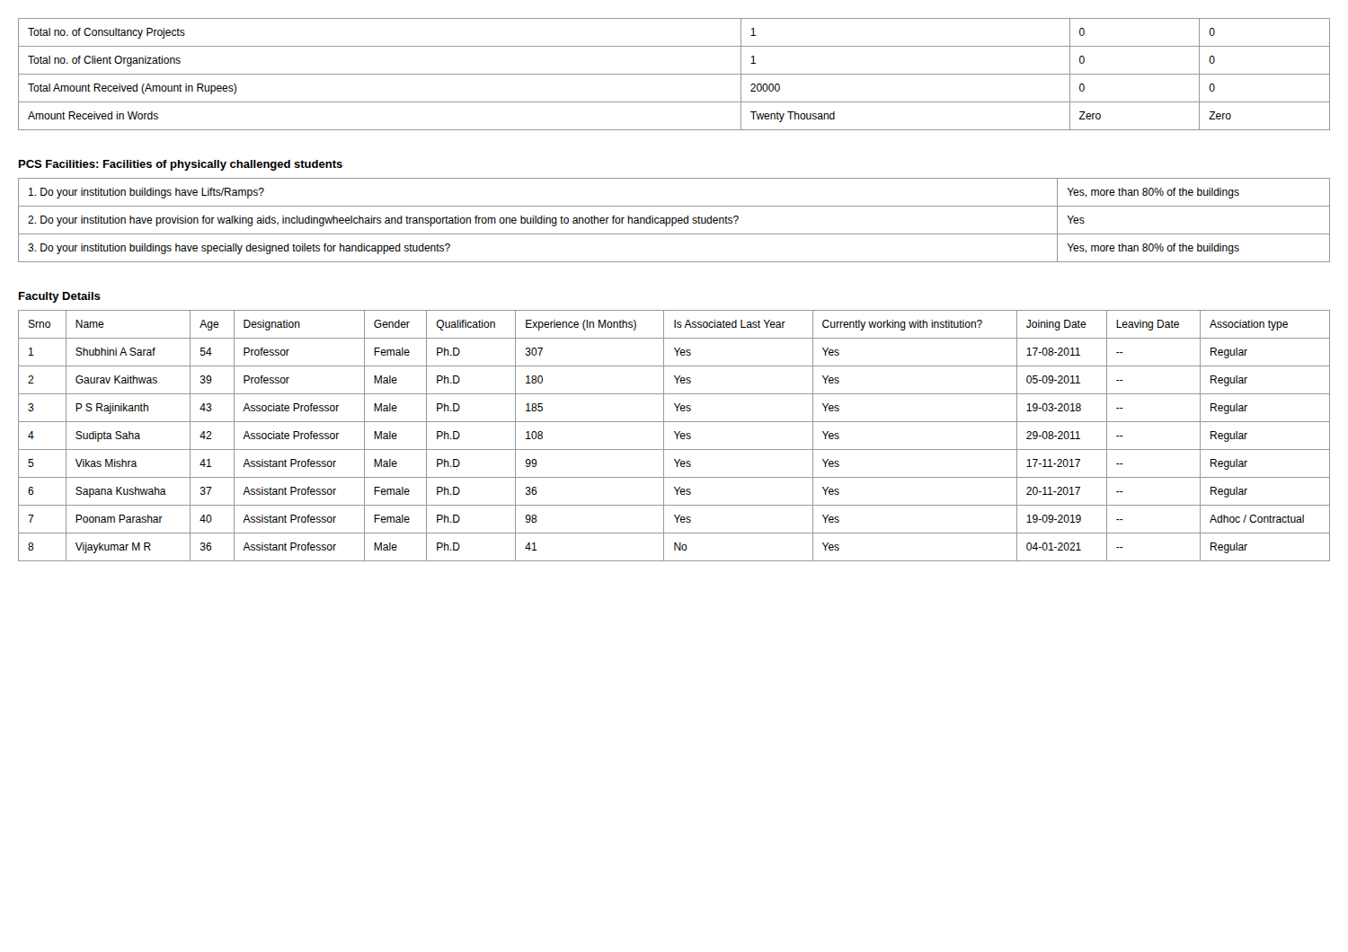| Total no. of Consultancy Projects | 1 | 0 | 0 |
| Total no. of Client Organizations | 1 | 0 | 0 |
| Total Amount Received (Amount in Rupees) | 20000 | 0 | 0 |
| Amount Received in Words | Twenty Thousand | Zero | Zero |
PCS Facilities: Facilities of physically challenged students
| 1. Do your institution buildings have Lifts/Ramps? | Yes, more than 80% of the buildings |
| 2. Do your institution have provision for walking aids, includingwheelchairs and transportation from one building to another for handicapped students? | Yes |
| 3. Do your institution buildings have specially designed toilets for handicapped students? | Yes, more than 80% of the buildings |
Faculty Details
| Srno | Name | Age | Designation | Gender | Qualification | Experience (In Months) | Is Associated Last Year | Currently working with institution? | Joining Date | Leaving Date | Association type |
| --- | --- | --- | --- | --- | --- | --- | --- | --- | --- | --- | --- |
| 1 | Shubhini A Saraf | 54 | Professor | Female | Ph.D | 307 | Yes | Yes | 17-08-2011 | -- | Regular |
| 2 | Gaurav Kaithwas | 39 | Professor | Male | Ph.D | 180 | Yes | Yes | 05-09-2011 | -- | Regular |
| 3 | P S Rajinikanth | 43 | Associate Professor | Male | Ph.D | 185 | Yes | Yes | 19-03-2018 | -- | Regular |
| 4 | Sudipta Saha | 42 | Associate Professor | Male | Ph.D | 108 | Yes | Yes | 29-08-2011 | -- | Regular |
| 5 | Vikas Mishra | 41 | Assistant Professor | Male | Ph.D | 99 | Yes | Yes | 17-11-2017 | -- | Regular |
| 6 | Sapana Kushwaha | 37 | Assistant Professor | Female | Ph.D | 36 | Yes | Yes | 20-11-2017 | -- | Regular |
| 7 | Poonam Parashar | 40 | Assistant Professor | Female | Ph.D | 98 | Yes | Yes | 19-09-2019 | -- | Adhoc / Contractual |
| 8 | Vijaykumar M R | 36 | Assistant Professor | Male | Ph.D | 41 | No | Yes | 04-01-2021 | -- | Regular |